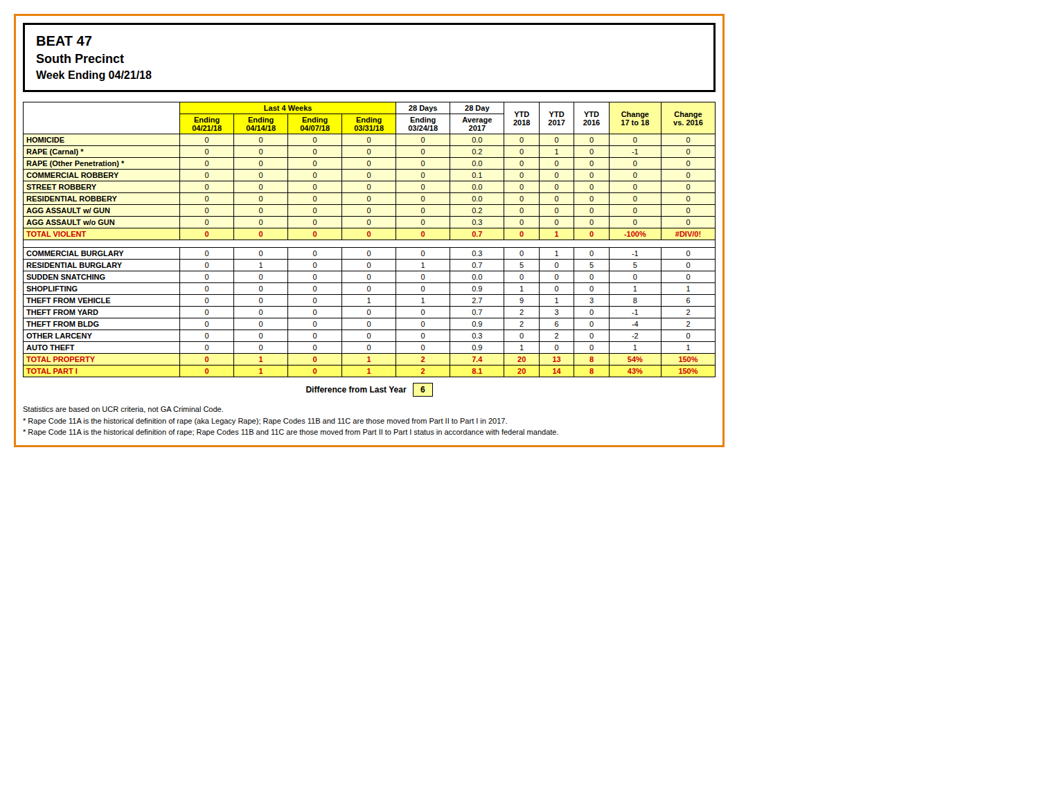BEAT 47
South Precinct
Week Ending 04/21/18
| | Last 4 Weeks | 28 Days | 28 Day | YTD 2018 | YTD 2017 | YTD 2016 | Change 17 to 18 | Change vs. 2016 |
| --- | --- | --- | --- | --- | --- | --- | --- | --- |
| Ending 04/21/18 | Ending 04/14/18 | Ending 04/07/18 | Ending 03/31/18 | Ending 03/24/18 | Average 2017 |
| HOMICIDE | 0 | 0 | 0 | 0 | 0 | 0.0 | 0 | 0 | 0 | 0 | 0 |
| RAPE (Carnal) * | 0 | 0 | 0 | 0 | 0 | 0.2 | 0 | 1 | 0 | -1 | 0 |
| RAPE (Other Penetration) * | 0 | 0 | 0 | 0 | 0 | 0.0 | 0 | 0 | 0 | 0 | 0 |
| COMMERCIAL ROBBERY | 0 | 0 | 0 | 0 | 0 | 0.1 | 0 | 0 | 0 | 0 | 0 |
| STREET ROBBERY | 0 | 0 | 0 | 0 | 0 | 0.0 | 0 | 0 | 0 | 0 | 0 |
| RESIDENTIAL ROBBERY | 0 | 0 | 0 | 0 | 0 | 0.0 | 0 | 0 | 0 | 0 | 0 |
| AGG ASSAULT w/ GUN | 0 | 0 | 0 | 0 | 0 | 0.2 | 0 | 0 | 0 | 0 | 0 |
| AGG ASSAULT w/o GUN | 0 | 0 | 0 | 0 | 0 | 0.3 | 0 | 0 | 0 | 0 | 0 |
| TOTAL VIOLENT | 0 | 0 | 0 | 0 | 0 | 0.7 | 0 | 1 | 0 | -100% | #DIV/0! |
| COMMERCIAL BURGLARY | 0 | 0 | 0 | 0 | 0 | 0.3 | 0 | 1 | 0 | -1 | 0 |
| RESIDENTIAL BURGLARY | 0 | 1 | 0 | 0 | 1 | 0.7 | 5 | 0 | 5 | 5 | 0 |
| SUDDEN SNATCHING | 0 | 0 | 0 | 0 | 0 | 0.0 | 0 | 0 | 0 | 0 | 0 |
| SHOPLIFTING | 0 | 0 | 0 | 0 | 0 | 0.9 | 1 | 0 | 0 | 1 | 1 |
| THEFT FROM VEHICLE | 0 | 0 | 0 | 1 | 1 | 2.7 | 9 | 1 | 3 | 8 | 6 |
| THEFT FROM YARD | 0 | 0 | 0 | 0 | 0 | 0.7 | 2 | 3 | 0 | -1 | 2 |
| THEFT FROM BLDG | 0 | 0 | 0 | 0 | 0 | 0.9 | 2 | 6 | 0 | -4 | 2 |
| OTHER LARCENY | 0 | 0 | 0 | 0 | 0 | 0.3 | 0 | 2 | 0 | -2 | 0 |
| AUTO THEFT | 0 | 0 | 0 | 0 | 0 | 0.9 | 1 | 0 | 0 | 1 | 1 |
| TOTAL PROPERTY | 0 | 1 | 0 | 1 | 2 | 7.4 | 20 | 13 | 8 | 54% | 150% |
| TOTAL PART I | 0 | 1 | 0 | 1 | 2 | 8.1 | 20 | 14 | 8 | 43% | 150% |
Difference from Last Year 6
Statistics are based on UCR criteria, not GA Criminal Code.
* Rape Code 11A is the historical definition of rape (aka Legacy Rape); Rape Codes 11B and 11C are those moved from Part II to Part I in 2017.
* Rape Code 11A is the historical definition of rape; Rape Codes 11B and 11C are those moved from Part II to Part I status in accordance with federal mandate.